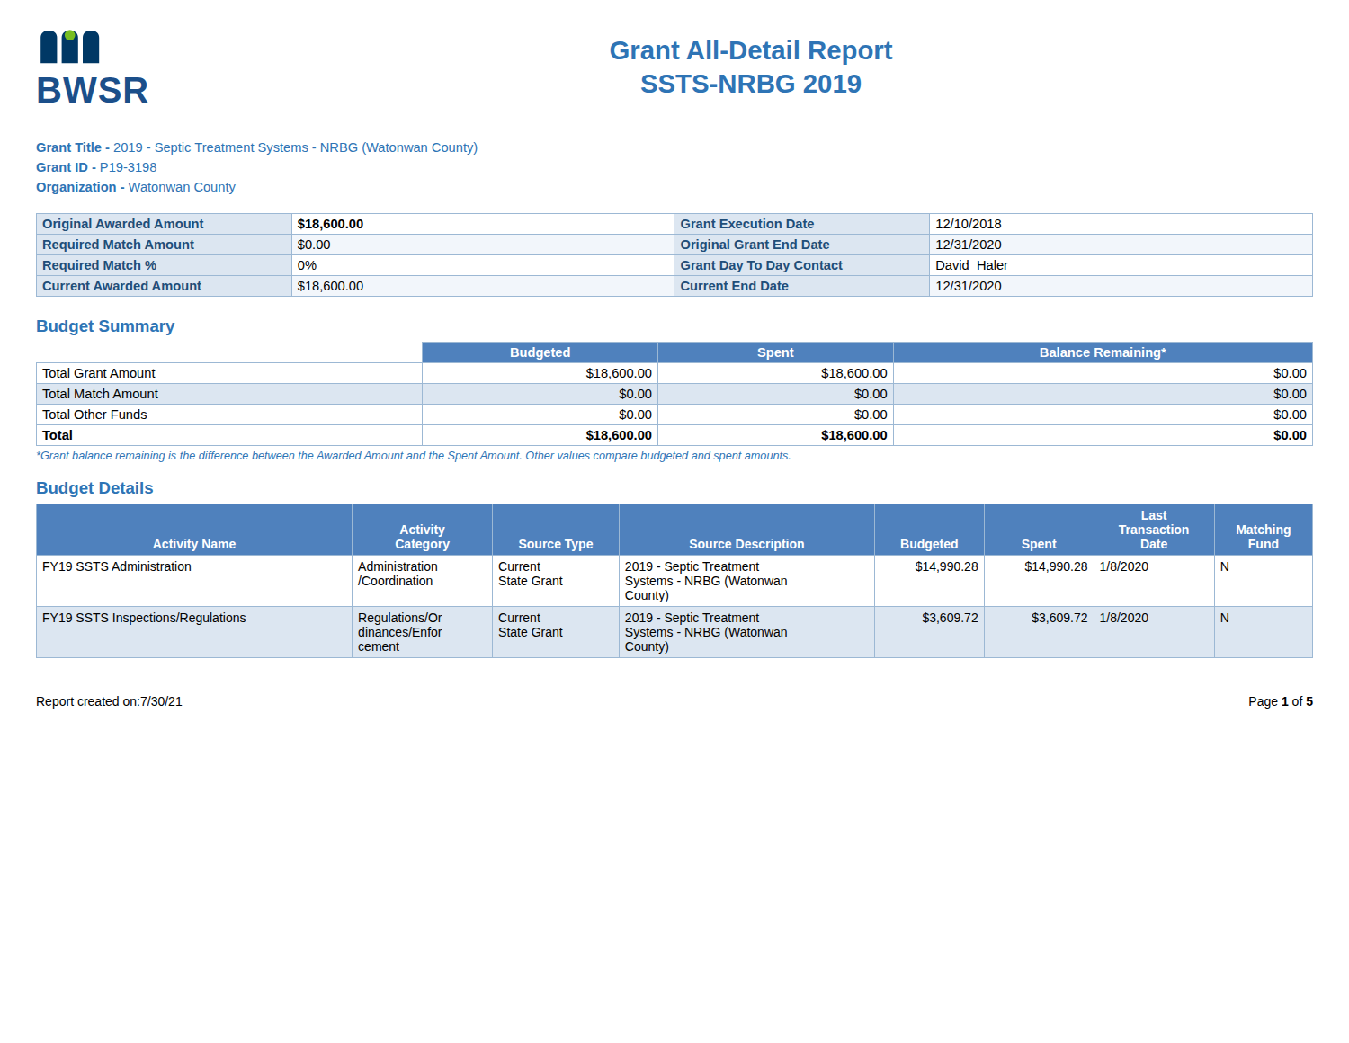BWSR
Grant All-Detail Report
SSTS-NRBG 2019
Grant Title - 2019 - Septic Treatment Systems - NRBG (Watonwan County)
Grant ID - P19-3198
Organization - Watonwan County
| Original Awarded Amount | $18,600.00 | Grant Execution Date | 12/10/2018 |
| Required Match Amount | $0.00 | Original Grant End Date | 12/31/2020 |
| Required Match % | 0% | Grant Day To Day Contact | David Haler |
| Current Awarded Amount | $18,600.00 | Current End Date | 12/31/2020 |
Budget Summary
| | Budgeted | Spent | Balance Remaining* |
| --- | --- | --- | --- |
| Total Grant Amount | $18,600.00 | $18,600.00 | $0.00 |
| Total Match Amount | $0.00 | $0.00 | $0.00 |
| Total Other Funds | $0.00 | $0.00 | $0.00 |
| Total | $18,600.00 | $18,600.00 | $0.00 |
*Grant balance remaining is the difference between the Awarded Amount and the Spent Amount. Other values compare budgeted and spent amounts.
Budget Details
| Activity Name | Activity Category | Source Type | Source Description | Budgeted | Spent | Last Transaction Date | Matching Fund |
| --- | --- | --- | --- | --- | --- | --- | --- |
| FY19 SSTS Administration | Administration /Coordination | Current State Grant | 2019 - Septic Treatment Systems - NRBG (Watonwan County) | $14,990.28 | $14,990.28 | 1/8/2020 | N |
| FY19 SSTS Inspections/Regulations | Regulations/Or dinances/Enfor cement | Current State Grant | 2019 - Septic Treatment Systems - NRBG (Watonwan County) | $3,609.72 | $3,609.72 | 1/8/2020 | N |
Report created on:7/30/21
Page 1 of 5